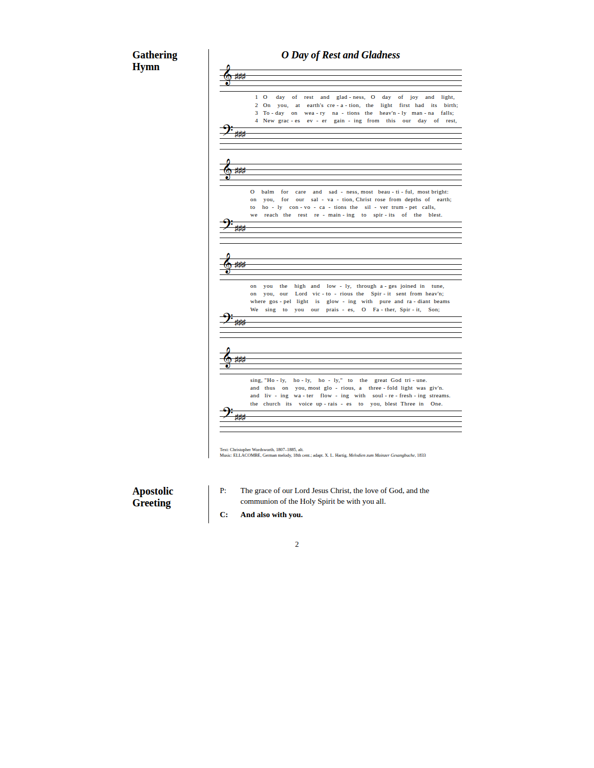Gathering
Hymn
O Day of Rest and Gladness
𝄞 ♯♯♯
1 O day of rest and glad - ness, O day of joy and light,
2 On you, at earth's cre - a - tion, the light first had its birth;
3 To - day on wea - ry na - tions the heav'n - ly man - na falls;
4 New grac - es ev - er gain - ing from this our day of rest,
𝄢 ♯♯♯
𝄞 ♯♯♯
O balm for care and sad - ness, most beau - ti - ful, most bright:
on you, for our sal - va - tion, Christ rose from depths of earth;
to ho - ly con - vo - ca - tions the sil - ver trum - pet calls,
we reach the rest re - main - ing to spir - its of the blest.
𝄢 ♯♯♯
𝄞 ♯♯♯
on you the high and low - ly, through a - ges joined in tune,
on you, our Lord vic - to - rious the Spir - it sent from heav'n;
where gos - pel light is glow - ing with pure and ra - diant beams
We sing to you our prais - es, O Fa - ther, Spir - it, Son;
𝄢 ♯♯♯
𝄞 ♯♯♯
sing, "Ho - ly, ho - ly, ho - ly," to the great God tri - une.
and thus on you, most glo - rious, a three - fold light was giv'n.
and liv - ing wa - ter flow - ing with soul - re - fresh - ing streams.
the church its voice up - rais - es to you, blest Three in One.
𝄢 ♯♯♯
Text: Christopher Wordsworth, 1807–1885, alt.
Music: ELLACOMBE, German melody, 18th cent.; adapt. X. L. Hartig, Melodien zum Mainzer Gesangbuche, 1833
Apostolic
Greeting
| P: | The grace of our Lord Jesus Christ, the love of God, and the communion of the Holy Spirit be with you all. |
| C: | And also with you. |
2